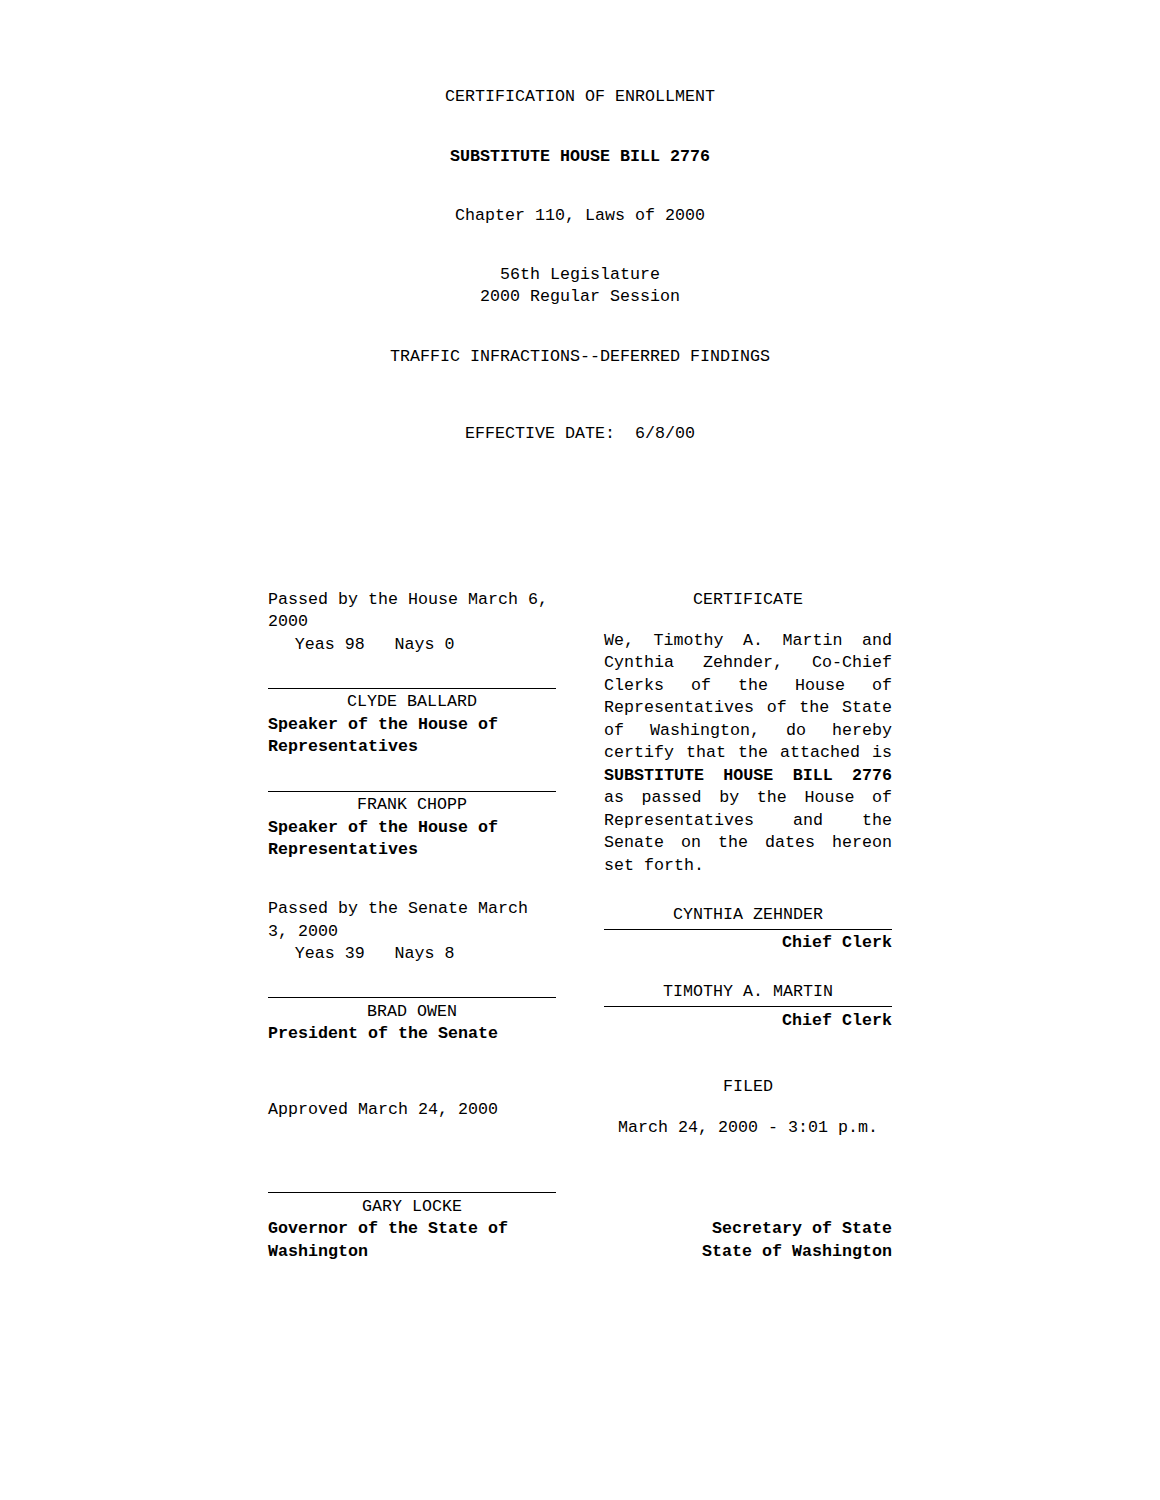CERTIFICATION OF ENROLLMENT
SUBSTITUTE HOUSE BILL 2776
Chapter 110, Laws of 2000
56th Legislature
2000 Regular Session
TRAFFIC INFRACTIONS--DEFERRED FINDINGS
EFFECTIVE DATE: 6/8/00
Passed by the House March 6, 2000
Yeas 98 Nays 0
CLYDE BALLARD
Speaker of the House of Representatives
FRANK CHOPP
Speaker of the House of Representatives
Passed by the Senate March 3, 2000
Yeas 39 Nays 8
BRAD OWEN
President of the Senate
Approved March 24, 2000
CERTIFICATE
We, Timothy A. Martin and Cynthia Zehnder, Co-Chief Clerks of the House of Representatives of the State of Washington, do hereby certify that the attached is SUBSTITUTE HOUSE BILL 2776 as passed by the House of Representatives and the Senate on the dates hereon set forth.
CYNTHIA ZEHNDER
Chief Clerk
TIMOTHY A. MARTIN
Chief Clerk
FILED
March 24, 2000 - 3:01 p.m.
GARY LOCKE
Governor of the State of Washington
Secretary of State
State of Washington